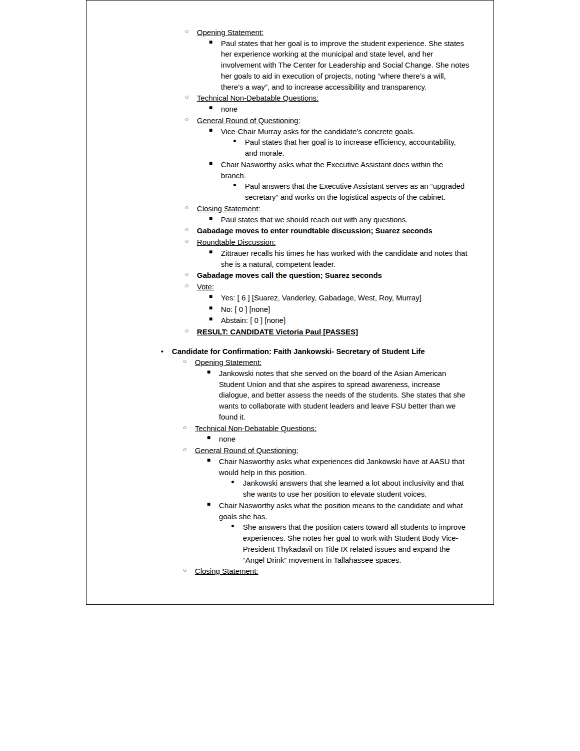Opening Statement:
Paul states that her goal is to improve the student experience. She states her experience working at the municipal and state level, and her involvement with The Center for Leadership and Social Change. She notes her goals to aid in execution of projects, noting “where there’s a will, there’s a way”, and to increase accessibility and transparency.
Technical Non-Debatable Questions:
none
General Round of Questioning:
Vice-Chair Murray asks for the candidate’s concrete goals.
Paul states that her goal is to increase efficiency, accountability, and morale.
Chair Nasworthy asks what the Executive Assistant does within the branch.
Paul answers that the Executive Assistant serves as an “upgraded secretary” and works on the logistical aspects of the cabinet.
Closing Statement:
Paul states that we should reach out with any questions.
Gabadage moves to enter roundtable discussion; Suarez seconds
Roundtable Discussion:
Zittrauer recalls his times he has worked with the candidate and notes that she is a natural, competent leader.
Gabadage moves call the question; Suarez seconds
Vote:
Yes: [ 6 ] [Suarez, Vanderley, Gabadage, West, Roy, Murray]
No: [ 0 ] [none]
Abstain: [ 0 ] [none]
RESULT: CANDIDATE Victoria Paul [PASSES]
Candidate for Confirmation: Faith Jankowski- Secretary of Student Life
Opening Statement:
Jankowski notes that she served on the board of the Asian American Student Union and that she aspires to spread awareness, increase dialogue, and better assess the needs of the students. She states that she wants to collaborate with student leaders and leave FSU better than we found it.
Technical Non-Debatable Questions:
none
General Round of Questioning:
Chair Nasworthy asks what experiences did Jankowski have at AASU that would help in this position.
Jankowski answers that she learned a lot about inclusivity and that she wants to use her position to elevate student voices.
Chair Nasworthy asks what the position means to the candidate and what goals she has.
She answers that the position caters toward all students to improve experiences. She notes her goal to work with Student Body Vice-President Thykadavil on Title IX related issues and expand the “Angel Drink” movement in Tallahassee spaces.
Closing Statement: